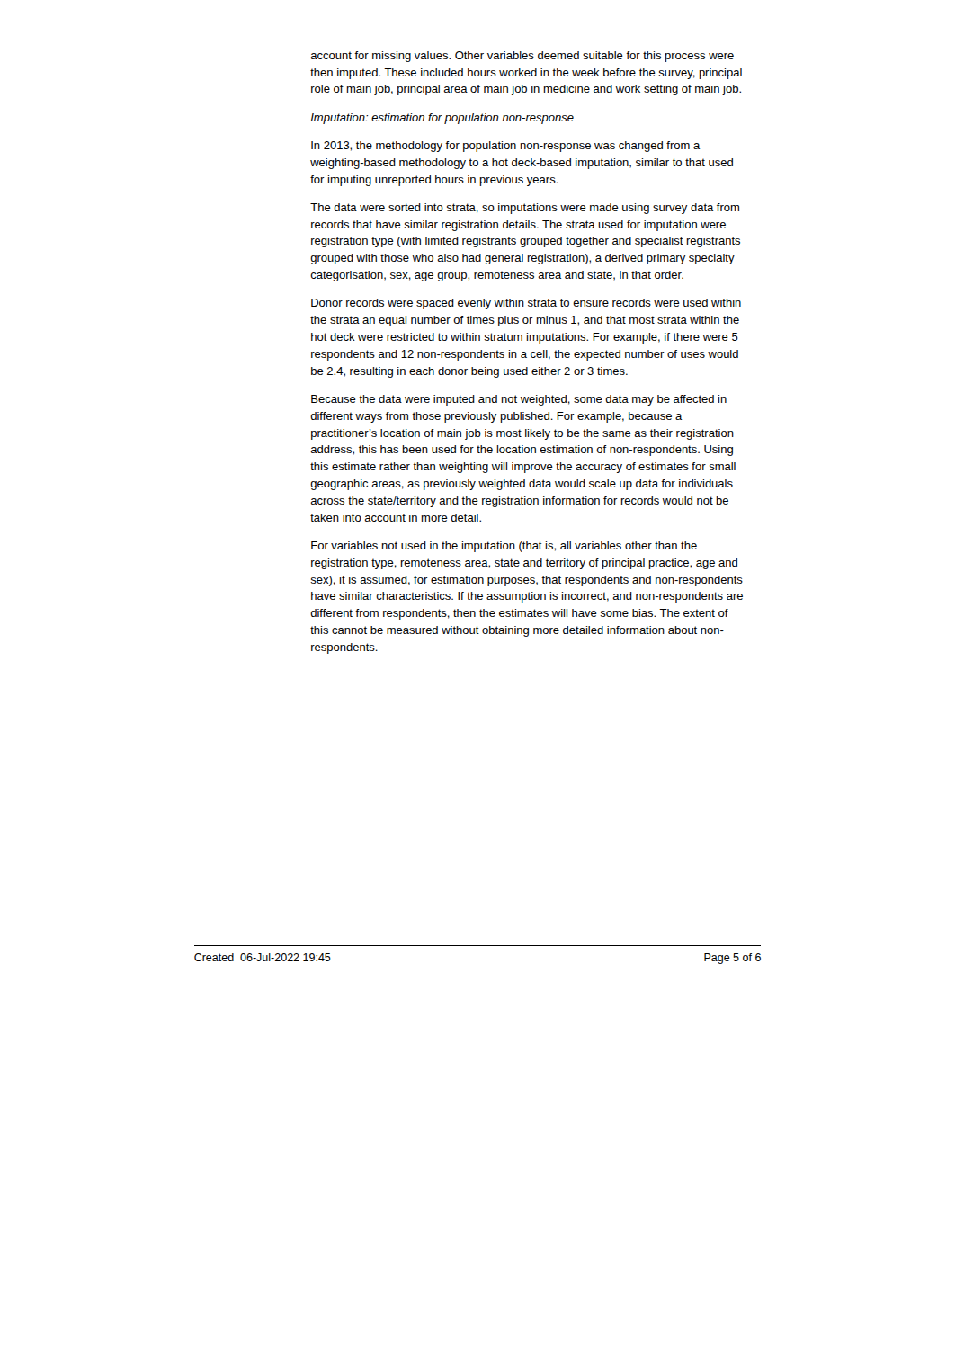account for missing values. Other variables deemed suitable for this process were then imputed. These included hours worked in the week before the survey, principal role of main job, principal area of main job in medicine and work setting of main job.
Imputation: estimation for population non-response
In 2013, the methodology for population non-response was changed from a weighting-based methodology to a hot deck-based imputation, similar to that used for imputing unreported hours in previous years.
The data were sorted into strata, so imputations were made using survey data from records that have similar registration details. The strata used for imputation were registration type (with limited registrants grouped together and specialist registrants grouped with those who also had general registration), a derived primary specialty categorisation, sex, age group, remoteness area and state, in that order.
Donor records were spaced evenly within strata to ensure records were used within the strata an equal number of times plus or minus 1, and that most strata within the hot deck were restricted to within stratum imputations. For example, if there were 5 respondents and 12 non-respondents in a cell, the expected number of uses would be 2.4, resulting in each donor being used either 2 or 3 times.
Because the data were imputed and not weighted, some data may be affected in different ways from those previously published. For example, because a practitioner’s location of main job is most likely to be the same as their registration address, this has been used for the location estimation of non-respondents. Using this estimate rather than weighting will improve the accuracy of estimates for small geographic areas, as previously weighted data would scale up data for individuals across the state/territory and the registration information for records would not be taken into account in more detail.
For variables not used in the imputation (that is, all variables other than the registration type, remoteness area, state and territory of principal practice, age and sex), it is assumed, for estimation purposes, that respondents and non-respondents have similar characteristics. If the assumption is incorrect, and non-respondents are different from respondents, then the estimates will have some bias. The extent of this cannot be measured without obtaining more detailed information about non-respondents.
Created 06-Jul-2022 19:45 Page 5 of 6